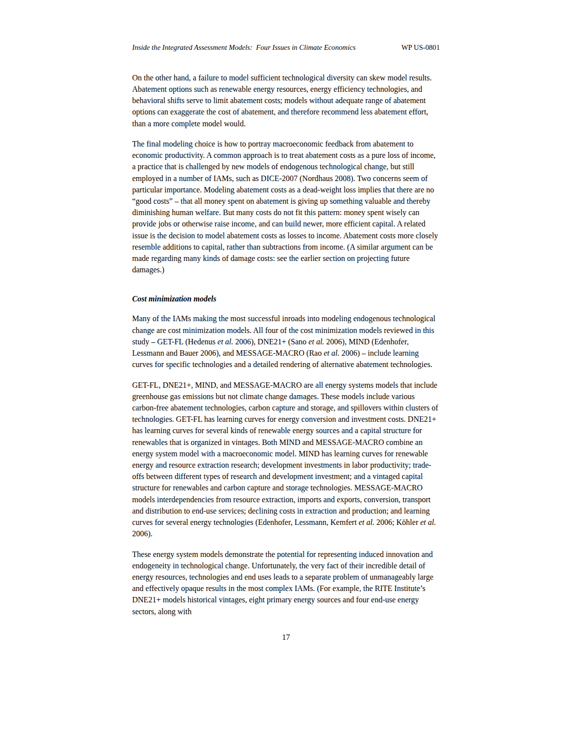Inside the Integrated Assessment Models: Four Issues in Climate Economics WP US-0801
On the other hand, a failure to model sufficient technological diversity can skew model results. Abatement options such as renewable energy resources, energy efficiency technologies, and behavioral shifts serve to limit abatement costs; models without adequate range of abatement options can exaggerate the cost of abatement, and therefore recommend less abatement effort, than a more complete model would.
The final modeling choice is how to portray macroeconomic feedback from abatement to economic productivity. A common approach is to treat abatement costs as a pure loss of income, a practice that is challenged by new models of endogenous technological change, but still employed in a number of IAMs, such as DICE-2007 (Nordhaus 2008). Two concerns seem of particular importance. Modeling abatement costs as a dead-weight loss implies that there are no “good costs” – that all money spent on abatement is giving up something valuable and thereby diminishing human welfare. But many costs do not fit this pattern: money spent wisely can provide jobs or otherwise raise income, and can build newer, more efficient capital. A related issue is the decision to model abatement costs as losses to income. Abatement costs more closely resemble additions to capital, rather than subtractions from income. (A similar argument can be made regarding many kinds of damage costs: see the earlier section on projecting future damages.)
Cost minimization models
Many of the IAMs making the most successful inroads into modeling endogenous technological change are cost minimization models. All four of the cost minimization models reviewed in this study – GET-FL (Hedenus et al. 2006), DNE21+ (Sano et al. 2006), MIND (Edenhofer, Lessmann and Bauer 2006), and MESSAGE-MACRO (Rao et al. 2006) – include learning curves for specific technologies and a detailed rendering of alternative abatement technologies.
GET-FL, DNE21+, MIND, and MESSAGE-MACRO are all energy systems models that include greenhouse gas emissions but not climate change damages. These models include various carbon-free abatement technologies, carbon capture and storage, and spillovers within clusters of technologies. GET-FL has learning curves for energy conversion and investment costs. DNE21+ has learning curves for several kinds of renewable energy sources and a capital structure for renewables that is organized in vintages. Both MIND and MESSAGE-MACRO combine an energy system model with a macroeconomic model. MIND has learning curves for renewable energy and resource extraction research; development investments in labor productivity; trade-offs between different types of research and development investment; and a vintaged capital structure for renewables and carbon capture and storage technologies. MESSAGE-MACRO models interdependencies from resource extraction, imports and exports, conversion, transport and distribution to end-use services; declining costs in extraction and production; and learning curves for several energy technologies (Edenhofer, Lessmann, Kemfert et al. 2006; Köhler et al. 2006).
These energy system models demonstrate the potential for representing induced innovation and endogeneity in technological change. Unfortunately, the very fact of their incredible detail of energy resources, technologies and end uses leads to a separate problem of unmanageably large and effectively opaque results in the most complex IAMs. (For example, the RITE Institute’s DNE21+ models historical vintages, eight primary energy sources and four end-use energy sectors, along with
17